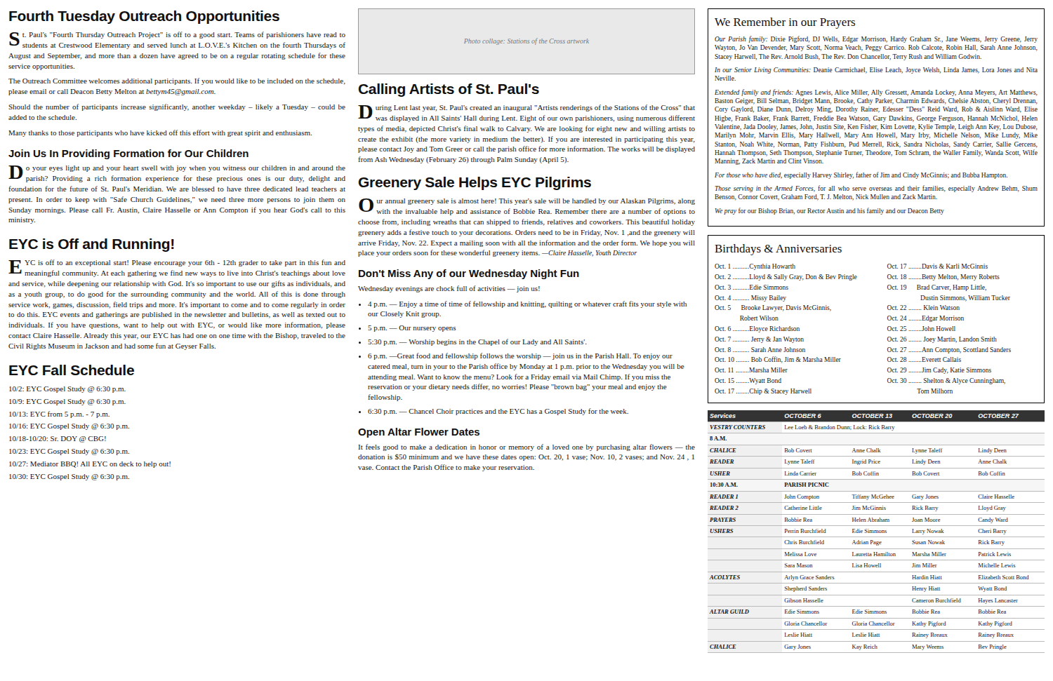Fourth Tuesday Outreach Opportunities
St. Paul's "Fourth Thursday Outreach Project" is off to a good start. Teams of parishioners have read to students at Crestwood Elementary and served lunch at L.O.V.E.'s Kitchen on the fourth Thursdays of August and September, and more than a dozen have agreed to be on a regular rotating schedule for these service opportunities.
The Outreach Committee welcomes additional participants. If you would like to be included on the schedule, please email or call Deacon Betty Melton at bettym45@gmail.com.
Should the number of participants increase significantly, another weekday – likely a Tuesday – could be added to the schedule.
Many thanks to those participants who have kicked off this effort with great spirit and enthusiasm.
Join Us In Providing Formation for Our Children
Do your eyes light up and your heart swell with joy when you witness our children in and around the parish? Providing a rich formation experience for these precious ones is our duty, delight and foundation for the future of St. Paul's Meridian. We are blessed to have three dedicated lead teachers at present. In order to keep with "Safe Church Guidelines," we need three more persons to join them on Sunday mornings. Please call Fr. Austin, Claire Hasselle or Ann Compton if you hear God's call to this ministry.
EYC is Off and Running!
EYC is off to an exceptional start! Please encourage your 6th - 12th grader to take part in this fun and meaningful community. At each gathering we find new ways to live into Christ's teachings about love and service, while deepening our relationship with God. It's so important to use our gifts as individuals, and as a youth group, to do good for the surrounding community and the world. All of this is done through service work, games, discussion, field trips and more. It's important to come and to come regularly in order to do this. EYC events and gatherings are published in the newsletter and bulletins, as well as texted out to individuals. If you have questions, want to help out with EYC, or would like more information, please contact Claire Hasselle. Already this year, our EYC has had one on one time with the Bishop, traveled to the Civil Rights Museum in Jackson and had some fun at Geyser Falls.
EYC Fall Schedule
10/2: EYC Gospel Study @ 6:30 p.m.
10/9: EYC Gospel Study @ 6:30 p.m.
10/13: EYC from 5 p.m. - 7 p.m.
10/16: EYC Gospel Study @ 6:30 p.m.
10/18-10/20: Sr. DOY @ CBG!
10/23: EYC Gospel Study @ 6:30 p.m.
10/27: Mediator BBQ! All EYC on deck to help out!
10/30: EYC Gospel Study @ 6:30 p.m.
Photo collage: Stations of the Cross artwork
Calling Artists of St. Paul's
During Lent last year, St. Paul's created an inaugural "Artists renderings of the Stations of the Cross" that was displayed in All Saints' Hall during Lent. Eight of our own parishioners, using numerous different types of media, depicted Christ's final walk to Calvary. We are looking for eight new and willing artists to create the exhibit (the more variety in medium the better). If you are interested in participating this year, please contact Joy and Tom Greer or call the parish office for more information. The works will be displayed from Ash Wednesday (February 26) through Palm Sunday (April 5).
Greenery Sale Helps EYC Pilgrims
Our annual greenery sale is almost here! This year's sale will be handled by our Alaskan Pilgrims, along with the invaluable help and assistance of Bobbie Rea. Remember there are a number of options to choose from, including wreaths that can shipped to friends, relatives and coworkers. This beautiful holiday greenery adds a festive touch to your decorations. Orders need to be in Friday, Nov. 1 ,and the greenery will arrive Friday, Nov. 22. Expect a mailing soon with all the information and the order form. We hope you will place your orders soon for these wonderful greenery items. —Claire Hasselle, Youth Director
Don't Miss Any of our Wednesday Night Fun
Wednesday evenings are chock full of activities — join us!
4 p.m. — Enjoy a time of time of fellowship and knitting, quilting or whatever craft fits your style with our Closely Knit group.
5 p.m. — Our nursery opens
5:30 p.m. — Worship begins in the Chapel of our Lady and All Saints'.
6 p.m. —Great food and fellowship follows the worship — join us in the Parish Hall. To enjoy our catered meal, turn in your to the Parish office by Monday at 1 p.m. prior to the Wednesday you will be attending meal. Want to know the menu? Look for a Friday email via Mail Chimp. If you miss the reservation or your dietary needs differ, no worries! Please "brown bag" your meal and enjoy the fellowship.
6:30 p.m. — Chancel Choir practices and the EYC has a Gospel Study for the week.
Open Altar Flower Dates
It feels good to make a dedication in honor or memory of a loved one by purchasing altar flowers — the donation is $50 minimum and we have these dates open: Oct. 20, 1 vase; Nov. 10, 2 vases; and Nov. 24 , 1 vase. Contact the Parish Office to make your reservation.
We Remember in our Prayers
Our Parish family: Dixie Pigford, DJ Wells, Edgar Morrison, Hardy Graham Sr., Jane Weems, Jerry Greene, Jerry Wayton, Jo Van Devender, Mary Scott, Norma Veach, Peggy Carrico. Rob Calcote, Robin Hall, Sarah Anne Johnson, Stacey Harwell, The Rev. Arnold Bush, The Rev. Don Chancellor, Terry Rush and William Godwin.
In our Senior Living Communities: Deanie Carmichael, Elise Leach, Joyce Welsh, Linda James, Lora Jones and Nita Neville.
Extended family and friends: Agnes Lewis, Alice Miller, Ally Gressett, Amanda Lockey, Anna Meyers, Art Matthews, Baston Geiger, Bill Selman, Bridget Mann, Brooke, Cathy Parker, Charmin Edwards, Chelsie Abston, Cheryl Drennan, Cory Gaylord, Diane Dunn, Delroy Ming, Dorothy Rainer, Edesser "Dess" Reid Ward, Rob & Aislinn Ward, Elise Higbe, Frank Baker, Frank Barrett, Freddie Bea Watson, Gary Dawkins, George Ferguson, Hannah McNichol, Helen Valentine, Jada Dooley, James, John, Justin Site, Ken Fisher, Kim Lovette, Kylie Temple, Leigh Ann Key, Lou Dubose, Marilyn Mohr, Marvin Ellis, Mary Hallwell, Mary Ann Howell, Mary Irby, Michelle Nelson, Mike Lundy, Mike Stanton, Noah White, Norman, Patty Fishburn, Pud Merrell, Rick, Sandra Nicholas, Sandy Carrier, Sallie Gercens, Hannah Thompson, Seth Thompson, Stephanie Turner, Theodore, Tom Schram, the Waller Family, Wanda Scott, Wilfe Manning, Zack Martin and Clint Vinson.
For those who have died, especially Harvey Shirley, father of Jim and Cindy McGinnis; and Bubba Hampton.
Those serving in the Armed Forces, for all who serve overseas and their families, especially Andrew Behm, Shum Benson, Connor Covert, Graham Ford, T. J. Melton, Nick Mullen and Zack Martin.
We pray for our Bishop Brian, our Rector Austin and his family and our Deacon Betty
Birthdays & Anniversaries
| Oct. 1 ..........Cynthia Howarth | Oct. 17 ........Davis & Karli McGinnis |
| Oct. 2 ..........Lloyd & Sally Gray, Don & Bev Pringle | Oct. 18 ........Betty Melton, Merry Roberts |
| Oct. 3 ..........Edie Simmons | Oct. 19 Brad Carver, Hamp Little, |
| Oct. 4 .......... Missy Bailey | Dustin Simmons, William Tucker |
| Oct. 5 Brooke Lawyer, Davis McGinnis, | Oct. 22 ........ Klein Watson |
| Robert Wilson | Oct. 24 ........Edgar Morrison |
| Oct. 6 ..........Eloyce Richardson | Oct. 25 ........John Howell |
| Oct. 7 .......... Jerry & Jan Wayton | Oct. 26 ........ Joey Martin, Landon Smith |
| Oct. 8 .......... Sarah Anne Johnson | Oct. 27 ........Ann Compton, Scottland Sanders |
| Oct. 10 ........ Bob Coffin, Jim & Marsha Miller | Oct. 28 ........Everett Callais |
| Oct. 11 ........Marsha Miller | Oct. 29 ........Jim Cady, Katie Simmons |
| Oct. 15 ........Wyatt Bond | Oct. 30 ........ Shelton & Alyce Cunningham, |
| Oct. 17 ........Chip & Stacey Harwell | Tom Milhorn |
| Services | OCTOBER 6 | OCTOBER 13 | OCTOBER 20 | OCTOBER 27 |
| --- | --- | --- | --- | --- |
| VESTRY COUNTERS | Lee Loeb & Brandon Dunn; Lock: Rick Barry |
| 8 A.M. |
| CHALICE | Bob Covert | Anne Chalk | Lynne Taleff | Lindy Deen |
| READER | Lynne Taleff | Ingrid Price | Lindy Deen | Anne Chalk |
| USHER | Linda Carrier | Bob Coffin | Bob Covert | Bob Coffin |
| 10:30 A.M. | PARISH PICNIC |
| READER 1 | John Compton | Tiffany McGehee | Gary Jones | Claire Hasselle |
| READER 2 | Catherine Little | Jim McGinnis | Rick Barry | Lloyd Gray |
| PRAYERS | Bobbie Rea | Helen Abraham | Joan Moore | Candy Ward |
| USHERS | Perrin Burchfield | Edie Simmons | Larry Nowak | Cheri Barry |
| | Chris Burchfield | Adrian Page | Susan Nowak | Rick Barry |
| | Melissa Love | Lauretta Hamilton | Marsha Miller | Patrick Lewis |
| | Sara Mason | Lisa Howell | Jim Miller | Michelle Lewis |
| ACOLYTES | Arlyn Grace Sanders | | Hardin Hiatt | Elizabeth Scott Bond |
| | Shepherd Sanders | | Henry Hiatt | Wyatt Bond |
| | Gibson Hasselle | | Cameron Burchfield | Hayes Lancaster |
| ALTAR GUILD | Edie Simmons | Edie Simmons | Bobbie Rea | Bobbie Rea |
| | Gloria Chancellor | Gloria Chancellor | Kathy Pigford | Kathy Pigford |
| | Leslie Hiatt | Leslie Hiatt | Rainey Breaux | Rainey Breaux |
| CHALICE | Gary Jones | Kay Reich | Mary Weems | Bev Pringle |